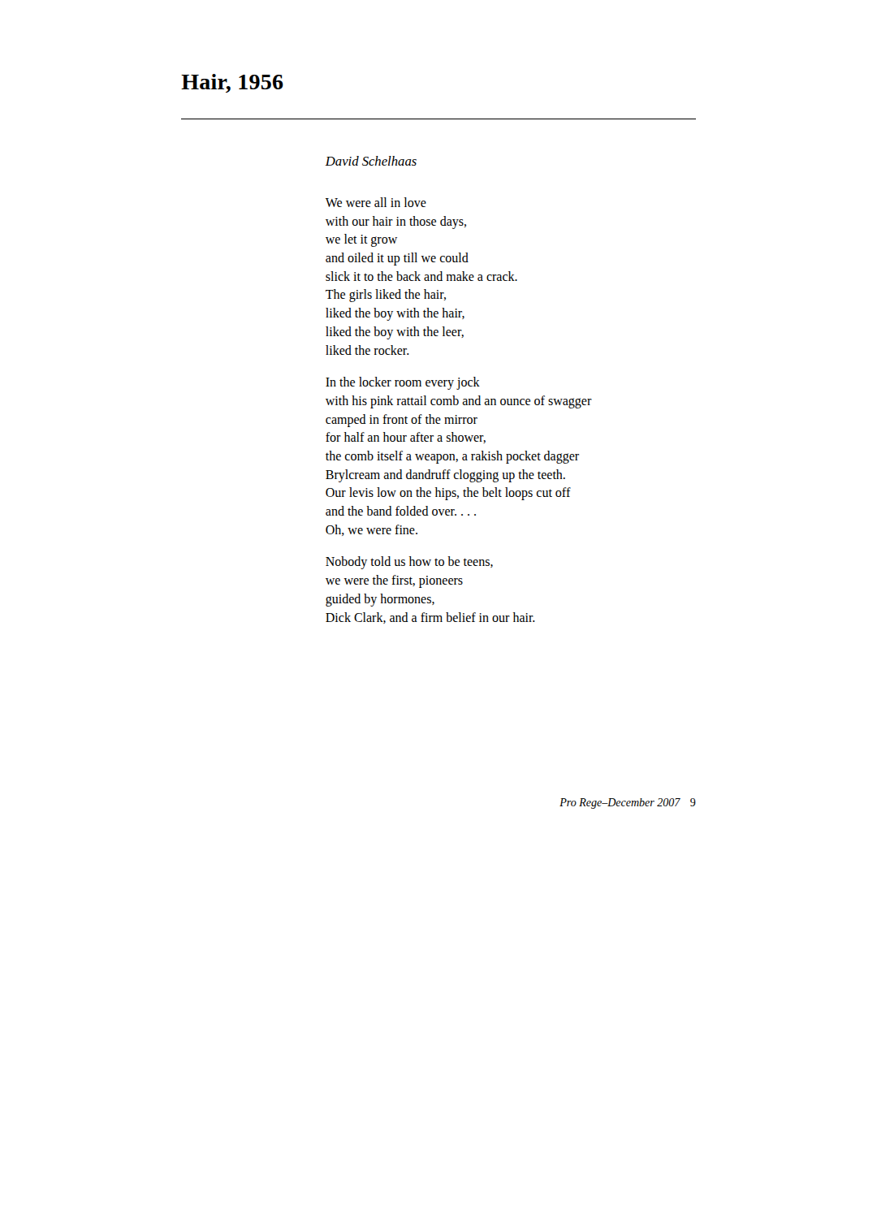Hair, 1956
David Schelhaas
We were all in love
with our hair in those days,
we let it grow
and oiled it up till we could
slick it to the back and make a crack.
The girls liked the hair,
liked the boy with the hair,
liked the boy with the leer,
liked the rocker.
In the locker room every jock
with his pink rattail comb and an ounce of swagger
camped in front of the mirror
for half an hour after a shower,
the comb itself a weapon, a rakish pocket dagger
Brylcream and dandruff clogging up the teeth.
Our levis low on the hips, the belt loops cut off
and the band folded over. . . .
Oh, we were fine.
Nobody told us how to be teens,
we were the first, pioneers
guided by hormones,
Dick Clark, and a firm belief in our hair.
Pro Rege–December 20079